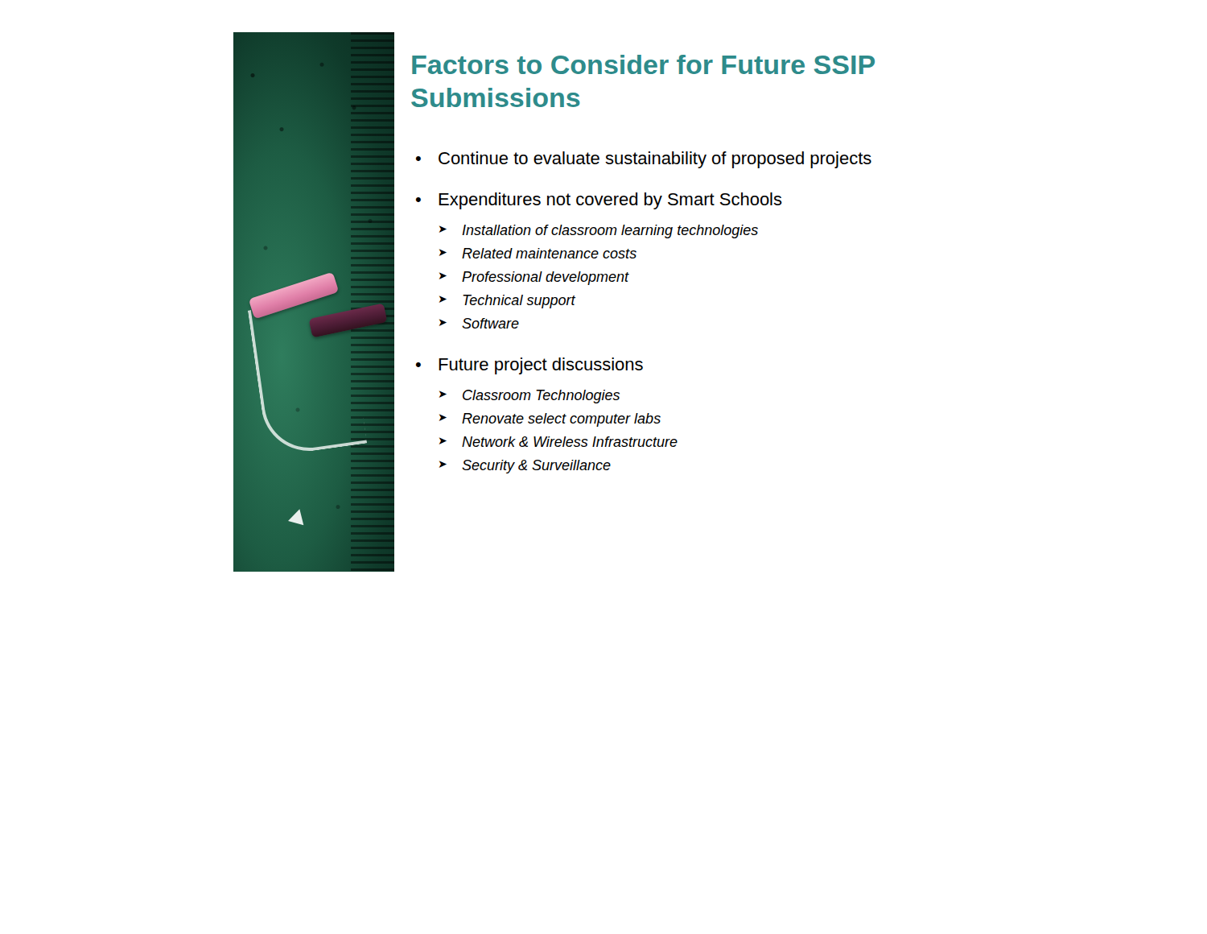Factors to Consider for Future SSIP
Submissions
Continue to evaluate sustainability of proposed projects
Expenditures not covered by Smart Schools
Installation of classroom learning technologies
Related maintenance costs
Professional development
Technical support
Software
Future project discussions
Classroom Technologies
Renovate select computer labs
Network & Wireless Infrastructure
Security & Surveillance